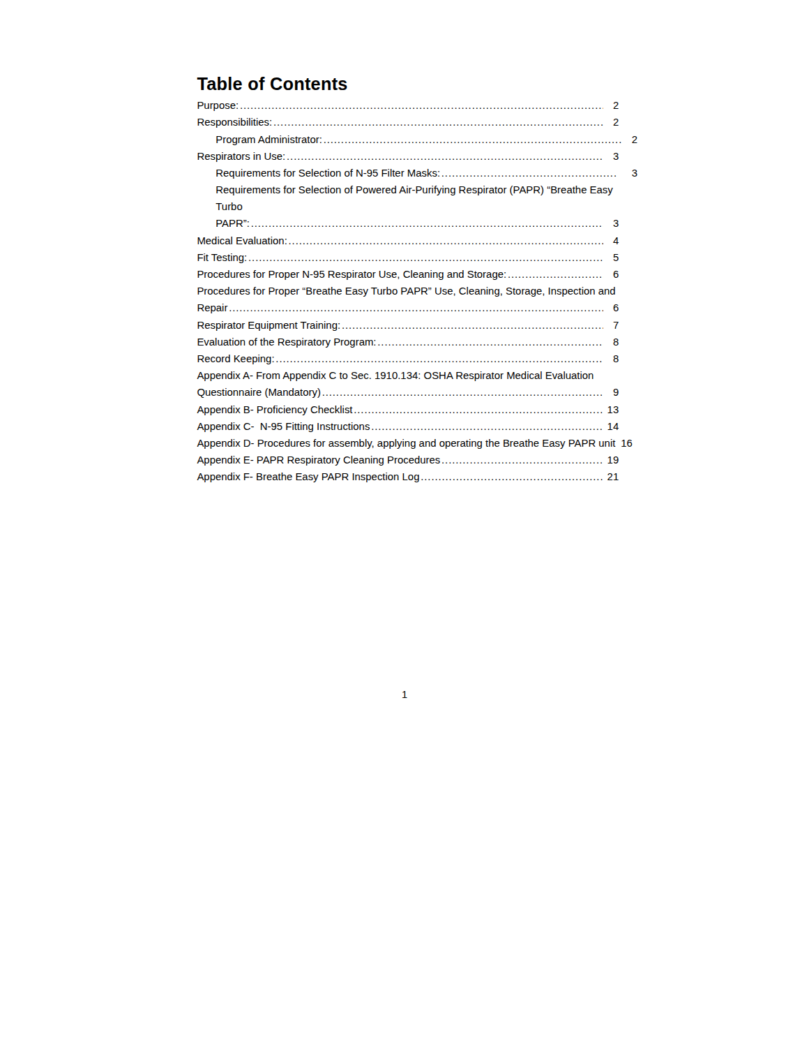Table of Contents
Purpose: ........................................................................................................................... 2
Responsibilities: ............................................................................................................. 2
Program Administrator: ....................................................................................... 2
Respirators in Use: ....................................................................................................... 3
Requirements for Selection of N-95 Filter Masks: .................................................. 3
Requirements for Selection of Powered Air-Purifying Respirator (PAPR) “Breathe Easy Turbo PAPR”: ....................................................................................................................... 3
Medical Evaluation: ....................................................................................................... 4
Fit Testing: ................................................................................................................. 5
Procedures for Proper N-95 Respirator Use, Cleaning and Storage: ......................................... 6
Procedures for Proper “Breathe Easy Turbo PAPR” Use, Cleaning, Storage, Inspection and Repair ......................................................................................................................... 6
Respirator Equipment Training: ................................................................................................. 7
Evaluation of the Respiratory Program: ....................................................................................... 8
Record Keeping: ....................................................................................................... 8
Appendix A- From Appendix C to Sec. 1910.134: OSHA Respirator Medical Evaluation Questionnaire (Mandatory) ....................................................................................................... 9
Appendix B- Proficiency Checklist ............................................................................................. 13
Appendix C- N-95 Fitting Instructions ....................................................................................... 14
Appendix D- Procedures for assembly, applying and operating the Breathe Easy PAPR unit ... 16
Appendix E- PAPR Respiratory Cleaning Procedures ............................................................. 19
Appendix F- Breathe Easy PAPR Inspection Log ..................................................................... 21
1